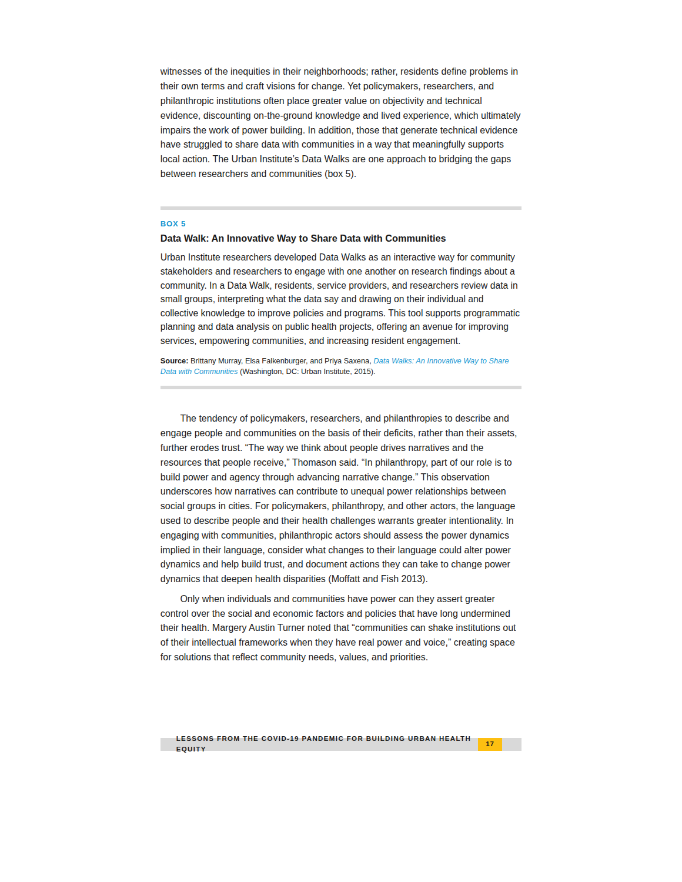witnesses of the inequities in their neighborhoods; rather, residents define problems in their own terms and craft visions for change. Yet policymakers, researchers, and philanthropic institutions often place greater value on objectivity and technical evidence, discounting on-the-ground knowledge and lived experience, which ultimately impairs the work of power building. In addition, those that generate technical evidence have struggled to share data with communities in a way that meaningfully supports local action. The Urban Institute’s Data Walks are one approach to bridging the gaps between researchers and communities (box 5).
BOX 5
Data Walk: An Innovative Way to Share Data with Communities
Urban Institute researchers developed Data Walks as an interactive way for community stakeholders and researchers to engage with one another on research findings about a community. In a Data Walk, residents, service providers, and researchers review data in small groups, interpreting what the data say and drawing on their individual and collective knowledge to improve policies and programs. This tool supports programmatic planning and data analysis on public health projects, offering an avenue for improving services, empowering communities, and increasing resident engagement.
Source: Brittany Murray, Elsa Falkenburger, and Priya Saxena, Data Walks: An Innovative Way to Share Data with Communities (Washington, DC: Urban Institute, 2015).
The tendency of policymakers, researchers, and philanthropies to describe and engage people and communities on the basis of their deficits, rather than their assets, further erodes trust. “The way we think about people drives narratives and the resources that people receive,” Thomason said. “In philanthropy, part of our role is to build power and agency through advancing narrative change.” This observation underscores how narratives can contribute to unequal power relationships between social groups in cities. For policymakers, philanthropy, and other actors, the language used to describe people and their health challenges warrants greater intentionality. In engaging with communities, philanthropic actors should assess the power dynamics implied in their language, consider what changes to their language could alter power dynamics and help build trust, and document actions they can take to change power dynamics that deepen health disparities (Moffatt and Fish 2013).
Only when individuals and communities have power can they assert greater control over the social and economic factors and policies that have long undermined their health. Margery Austin Turner noted that “communities can shake institutions out of their intellectual frameworks when they have real power and voice,” creating space for solutions that reflect community needs, values, and priorities.
Lessons from the COVID-19 Pandemic for Building Urban Health Equity
17